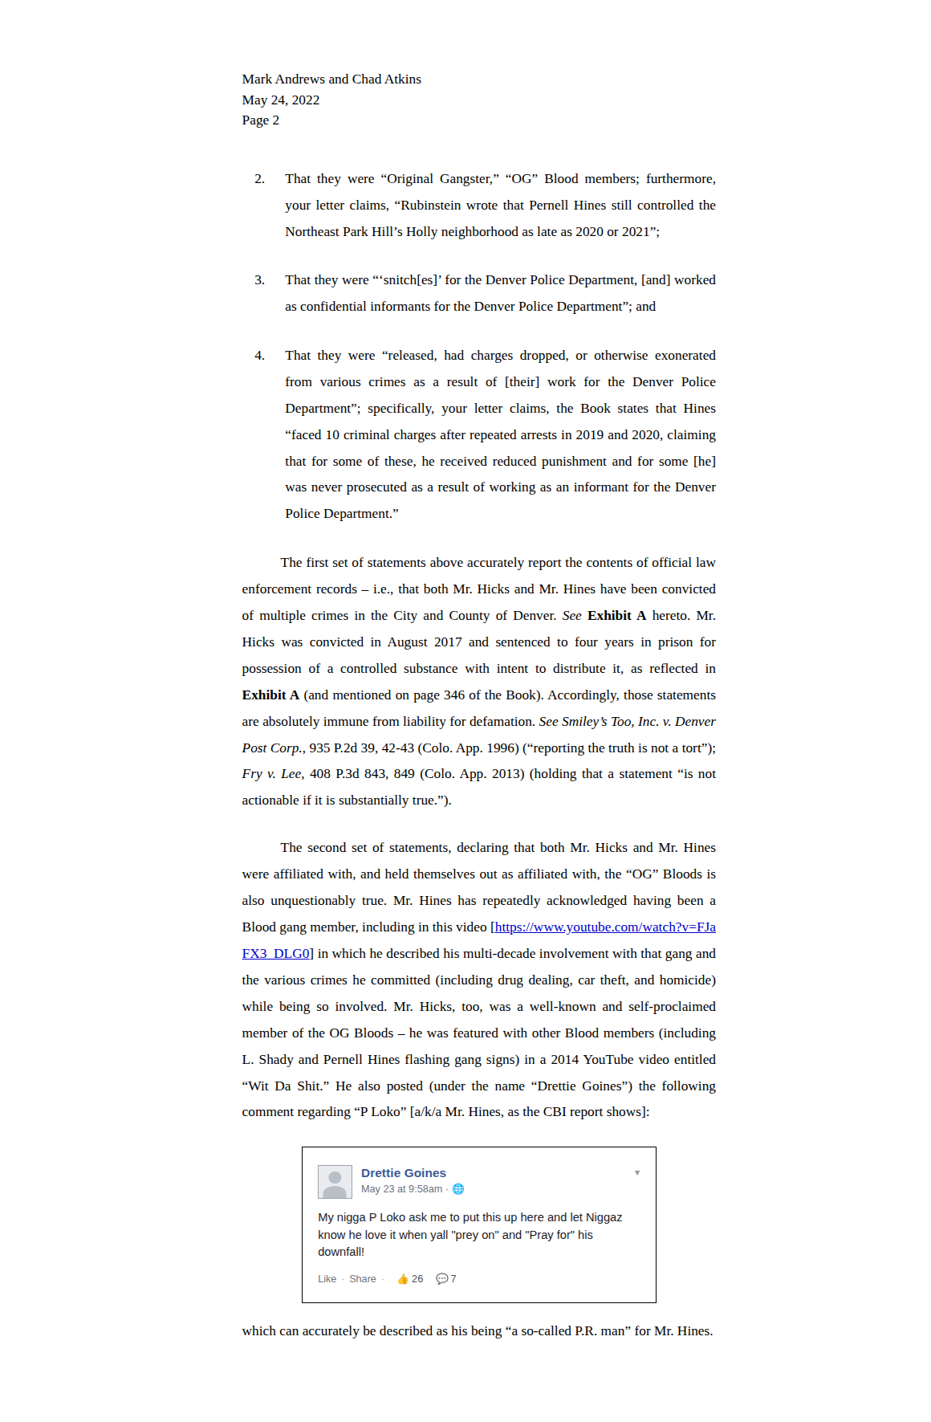Mark Andrews and Chad Atkins
May 24, 2022
Page 2
2. That they were “Original Gangster,” “OG” Blood members; furthermore, your letter claims, “Rubinstein wrote that Pernell Hines still controlled the Northeast Park Hill’s Holly neighborhood as late as 2020 or 2021”;
3. That they were “‘snitch[es]’ for the Denver Police Department, [and] worked as confidential informants for the Denver Police Department”; and
4. That they were “released, had charges dropped, or otherwise exonerated from various crimes as a result of [their] work for the Denver Police Department”; specifically, your letter claims, the Book states that Hines “faced 10 criminal charges after repeated arrests in 2019 and 2020, claiming that for some of these, he received reduced punishment and for some [he] was never prosecuted as a result of working as an informant for the Denver Police Department.”
The first set of statements above accurately report the contents of official law enforcement records – i.e., that both Mr. Hicks and Mr. Hines have been convicted of multiple crimes in the City and County of Denver. See Exhibit A hereto. Mr. Hicks was convicted in August 2017 and sentenced to four years in prison for possession of a controlled substance with intent to distribute it, as reflected in Exhibit A (and mentioned on page 346 of the Book). Accordingly, those statements are absolutely immune from liability for defamation. See Smiley’s Too, Inc. v. Denver Post Corp., 935 P.2d 39, 42-43 (Colo. App. 1996) (“reporting the truth is not a tort”); Fry v. Lee, 408 P.3d 843, 849 (Colo. App. 2013) (holding that a statement “is not actionable if it is substantially true.”).
The second set of statements, declaring that both Mr. Hicks and Mr. Hines were affiliated with, and held themselves out as affiliated with, the “OG” Bloods is also unquestionably true. Mr. Hines has repeatedly acknowledged having been a Blood gang member, including in this video [https://www.youtube.com/watch?v=FJaFX3_DLG0] in which he described his multi-decade involvement with that gang and the various crimes he committed (including drug dealing, car theft, and homicide) while being so involved. Mr. Hicks, too, was a well-known and self-proclaimed member of the OG Bloods – he was featured with other Blood members (including L. Shady and Pernell Hines flashing gang signs) in a 2014 YouTube video entitled “Wit Da Shit.” He also posted (under the name “Drettie Goines”) the following comment regarding “P Loko” [a/k/a Mr. Hines, as the CBI report shows]:
Drettie Goines
May 23 at 9:58am · 🌐
▾
My nigga P Loko ask me to put this up here and let Niggaz know he love it when yall "prey on" and "Pray for" his downfall!
Like · Share · 👍26 💬7
which can accurately be described as his being “a so-called P.R. man” for Mr. Hines.